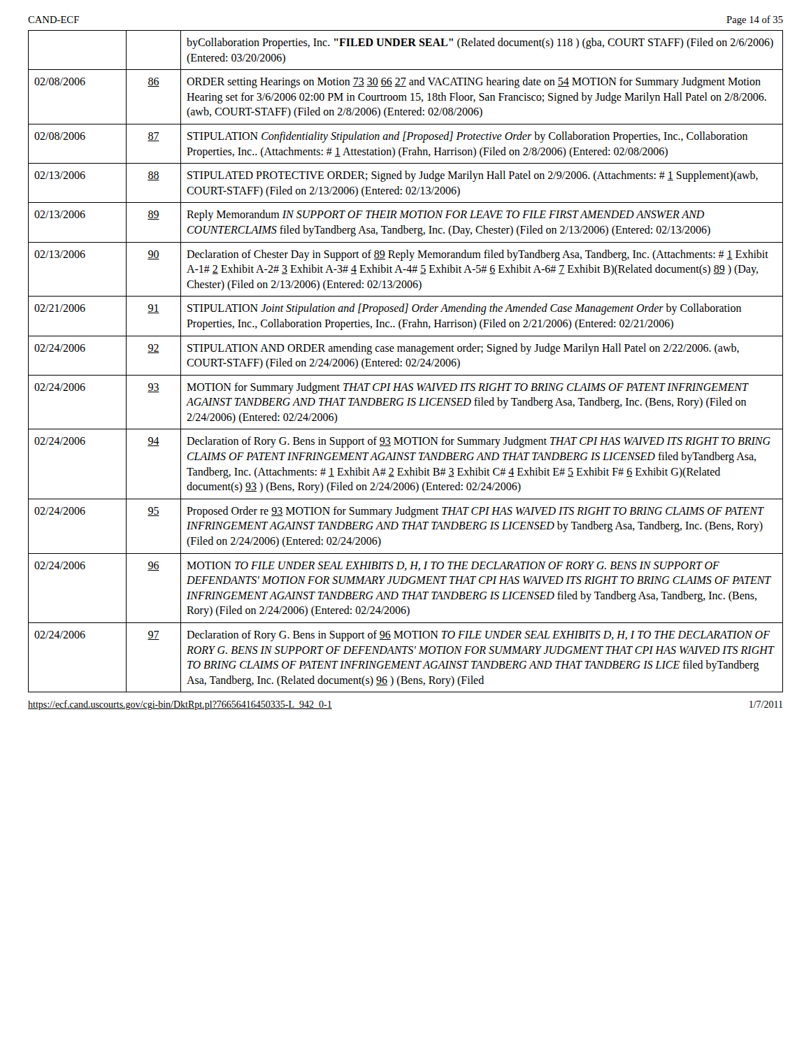CAND-ECF
Page 14 of 35
| | | byCollaboration Properties, Inc. "FILED UNDER SEAL" (Related document(s) 118 ) (gba, COURT STAFF) (Filed on 2/6/2006) (Entered: 03/20/2006) |
| 02/08/2006 | 86 | ORDER setting Hearings on Motion 73 30 66 27 and VACATING hearing date on 54 MOTION for Summary Judgment Motion Hearing set for 3/6/2006 02:00 PM in Courtroom 15, 18th Floor, San Francisco; Signed by Judge Marilyn Hall Patel on 2/8/2006. (awb, COURT-STAFF) (Filed on 2/8/2006) (Entered: 02/08/2006) |
| 02/08/2006 | 87 | STIPULATION Confidentiality Stipulation and [Proposed] Protective Order by Collaboration Properties, Inc., Collaboration Properties, Inc.. (Attachments: # 1 Attestation) (Frahn, Harrison) (Filed on 2/8/2006) (Entered: 02/08/2006) |
| 02/13/2006 | 88 | STIPULATED PROTECTIVE ORDER; Signed by Judge Marilyn Hall Patel on 2/9/2006. (Attachments: # 1 Supplement)(awb, COURT-STAFF) (Filed on 2/13/2006) (Entered: 02/13/2006) |
| 02/13/2006 | 89 | Reply Memorandum IN SUPPORT OF THEIR MOTION FOR LEAVE TO FILE FIRST AMENDED ANSWER AND COUNTERCLAIMS filed byTandberg Asa, Tandberg, Inc. (Day, Chester) (Filed on 2/13/2006) (Entered: 02/13/2006) |
| 02/13/2006 | 90 | Declaration of Chester Day in Support of 89 Reply Memorandum filed byTandberg Asa, Tandberg, Inc. (Attachments: # 1 Exhibit A-1# 2 Exhibit A-2# 3 Exhibit A-3# 4 Exhibit A-4# 5 Exhibit A-5# 6 Exhibit A-6# 7 Exhibit B)(Related document(s) 89 ) (Day, Chester) (Filed on 2/13/2006) (Entered: 02/13/2006) |
| 02/21/2006 | 91 | STIPULATION Joint Stipulation and [Proposed] Order Amending the Amended Case Management Order by Collaboration Properties, Inc., Collaboration Properties, Inc.. (Frahn, Harrison) (Filed on 2/21/2006) (Entered: 02/21/2006) |
| 02/24/2006 | 92 | STIPULATION AND ORDER amending case management order; Signed by Judge Marilyn Hall Patel on 2/22/2006. (awb, COURT-STAFF) (Filed on 2/24/2006) (Entered: 02/24/2006) |
| 02/24/2006 | 93 | MOTION for Summary Judgment THAT CPI HAS WAIVED ITS RIGHT TO BRING CLAIMS OF PATENT INFRINGEMENT AGAINST TANDBERG AND THAT TANDBERG IS LICENSED filed by Tandberg Asa, Tandberg, Inc. (Bens, Rory) (Filed on 2/24/2006) (Entered: 02/24/2006) |
| 02/24/2006 | 94 | Declaration of Rory G. Bens in Support of 93 MOTION for Summary Judgment THAT CPI HAS WAIVED ITS RIGHT TO BRING CLAIMS OF PATENT INFRINGEMENT AGAINST TANDBERG AND THAT TANDBERG IS LICENSED filed byTandberg Asa, Tandberg, Inc. (Attachments: # 1 Exhibit A# 2 Exhibit B# 3 Exhibit C# 4 Exhibit E# 5 Exhibit F# 6 Exhibit G)(Related document(s) 93 ) (Bens, Rory) (Filed on 2/24/2006) (Entered: 02/24/2006) |
| 02/24/2006 | 95 | Proposed Order re 93 MOTION for Summary Judgment THAT CPI HAS WAIVED ITS RIGHT TO BRING CLAIMS OF PATENT INFRINGEMENT AGAINST TANDBERG AND THAT TANDBERG IS LICENSED by Tandberg Asa, Tandberg, Inc. (Bens, Rory) (Filed on 2/24/2006) (Entered: 02/24/2006) |
| 02/24/2006 | 96 | MOTION TO FILE UNDER SEAL EXHIBITS D, H, I TO THE DECLARATION OF RORY G. BENS IN SUPPORT OF DEFENDANTS' MOTION FOR SUMMARY JUDGMENT THAT CPI HAS WAIVED ITS RIGHT TO BRING CLAIMS OF PATENT INFRINGEMENT AGAINST TANDBERG AND THAT TANDBERG IS LICENSED filed by Tandberg Asa, Tandberg, Inc. (Bens, Rory) (Filed on 2/24/2006) (Entered: 02/24/2006) |
| 02/24/2006 | 97 | Declaration of Rory G. Bens in Support of 96 MOTION TO FILE UNDER SEAL EXHIBITS D, H, I TO THE DECLARATION OF RORY G. BENS IN SUPPORT OF DEFENDANTS' MOTION FOR SUMMARY JUDGMENT THAT CPI HAS WAIVED ITS RIGHT TO BRING CLAIMS OF PATENT INFRINGEMENT AGAINST TANDBERG AND THAT TANDBERG IS LICE filed byTandberg Asa, Tandberg, Inc. (Related document(s) 96 ) (Bens, Rory) (Filed |
https://ecf.cand.uscourts.gov/cgi-bin/DktRpt.pl?76656416450335-L_942_0-1
1/7/2011